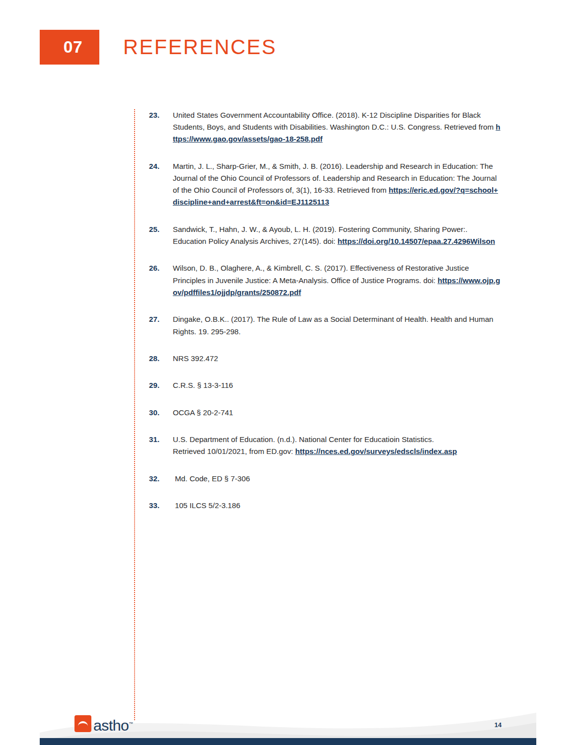07
References
United States Government Accountability Office. (2018). K-12 Discipline Disparities for Black Students, Boys, and Students with Disabilities. Washington D.C.: U.S. Congress. Retrieved from https://www.gao.gov/assets/gao-18-258.pdf
Martin, J. L., Sharp-Grier, M., & Smith, J. B. (2016). Leadership and Research in Education: The Journal of the Ohio Council of Professors of. Leadership and Research in Education: The Journal of the Ohio Council of Professors of, 3(1), 16-33. Retrieved from https://eric.ed.gov/?q=school+discipline+and+arrest&ft=on&id=EJ1125113
Sandwick, T., Hahn, J. W., & Ayoub, L. H. (2019). Fostering Community, Sharing Power:. Education Policy Analysis Archives, 27(145). doi: https://doi.org/10.14507/epaa.27.4296Wilson
Wilson, D. B., Olaghere, A., & Kimbrell, C. S. (2017). Effectiveness of Restorative Justice Principles in Juvenile Justice: A Meta-Analysis. Office of Justice Programs. doi: https://www.ojp.gov/pdffiles1/ojjdp/grants/250872.pdf
Dingake, O.B.K.. (2017). The Rule of Law as a Social Determinant of Health. Health and Human Rights. 19. 295-298.
NRS 392.472
C.R.S. § 13-3-116
OCGA § 20-2-741
U.S. Department of Education. (n.d.). National Center for Educatioin Statistics.
Retrieved 10/01/2021, from ED.gov: https://nces.ed.gov/surveys/edscls/index.asp
Md. Code, ED § 7-306
105 ILCS 5/2-3.186
astho™
14